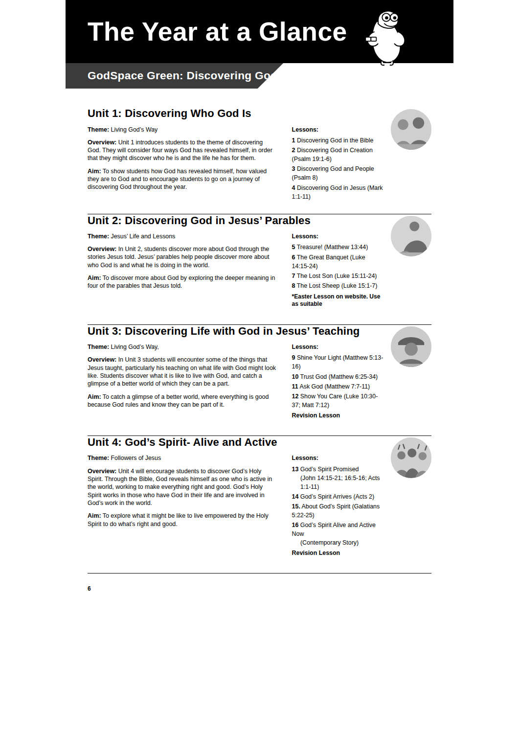The Year at a Glance
GodSpace Green: Discovering God
Unit 1: Discovering Who God Is
Theme: Living God’s Way
Overview: Unit 1 introduces students to the theme of discovering God. They will consider four ways God has revealed himself, in order that they might discover who he is and the life he has for them.
Aim: To show students how God has revealed himself, how valued they are to God and to encourage students to go on a journey of discovering God throughout the year.
Lessons:
1 Discovering God in the Bible
2 Discovering God in Creation (Psalm 19:1-6)
3 Discovering God and People (Psalm 8)
4 Discovering God in Jesus (Mark 1:1-11)
Unit 2: Discovering God in Jesus’ Parables
Theme: Jesus’ Life and Lessons
Overview: In Unit 2, students discover more about God through the stories Jesus told. Jesus’ parables help people discover more about who God is and what he is doing in the world.
Aim: To discover more about God by exploring the deeper meaning in four of the parables that Jesus told.
Lessons:
5 Treasure! (Matthew 13:44)
6 The Great Banquet (Luke 14:15-24)
7 The Lost Son (Luke 15:11-24)
8 The Lost Sheep (Luke 15:1-7)
*Easter Lesson on website. Use as suitable
Unit 3: Discovering Life with God in Jesus’ Teaching
Theme: Living God’s Way,
Overview: In Unit 3 students will encounter some of the things that Jesus taught, particularly his teaching on what life with God might look like. Students discover what it is like to live with God, and catch a glimpse of a better world of which they can be a part.
Aim: To catch a glimpse of a better world, where everything is good because God rules and know they can be part of it.
Lessons:
9 Shine Your Light (Matthew 5:13-16)
10 Trust God (Matthew 6:25-34)
11 Ask God (Matthew 7:7-11)
12 Show You Care (Luke 10:30-37; Matt 7:12)
Revision Lesson
Unit 4: God’s Spirit- Alive and Active
Theme: Followers of Jesus
Overview: Unit 4 will encourage students to discover God’s Holy Spirit. Through the Bible, God reveals himself as one who is active in the world, working to make everything right and good. God’s Holy Spirit works in those who have God in their life and are involved in God’s work in the world.
Aim: To explore what it might be like to live empowered by the Holy Spirit to do what’s right and good.
Lessons:
13 God’s Spirit Promised(John 14:15-21; 16:5-16; Acts 1:1-11)
14 God’s Spirit Arrives (Acts 2)
15. About God’s Spirit (Galatians 5:22-25)
16 God’s Spirit Alive and Active Now(Contemporary Story)
Revision Lesson
6